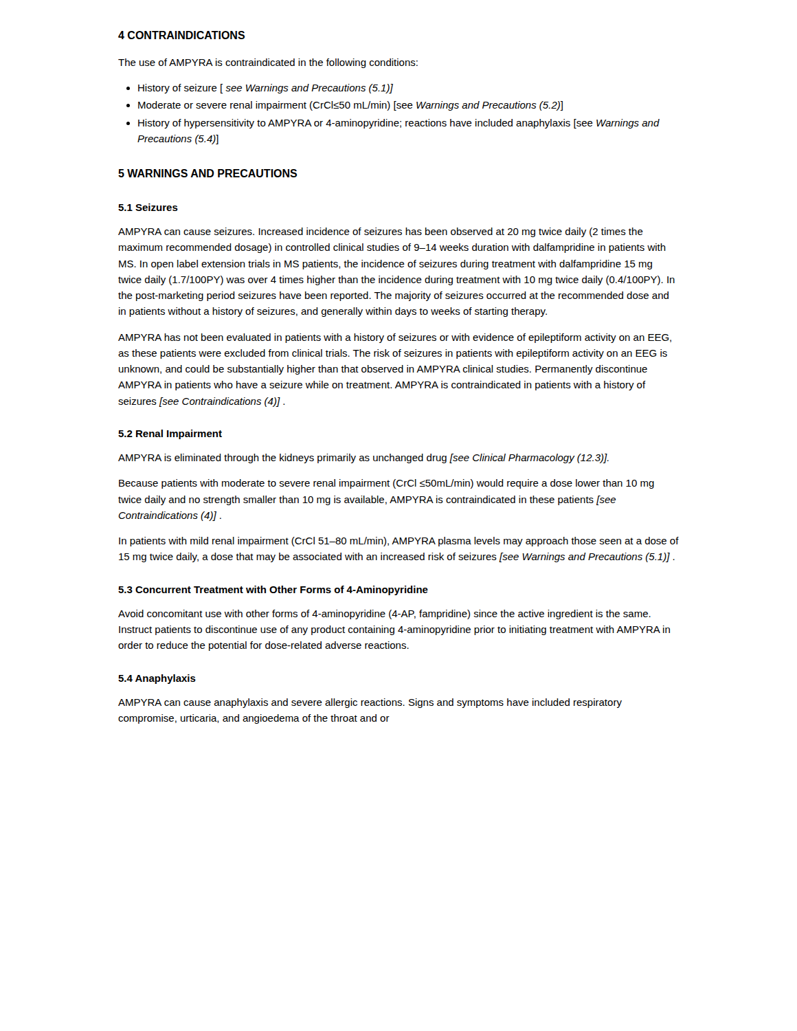4 CONTRAINDICATIONS
The use of AMPYRA is contraindicated in the following conditions:
History of seizure [ see Warnings and Precautions (5.1)]
Moderate or severe renal impairment (CrCl≤50 mL/min) [see Warnings and Precautions (5.2)]
History of hypersensitivity to AMPYRA or 4-aminopyridine; reactions have included anaphylaxis [see Warnings and Precautions (5.4)]
5 WARNINGS AND PRECAUTIONS
5.1 Seizures
AMPYRA can cause seizures. Increased incidence of seizures has been observed at 20 mg twice daily (2 times the maximum recommended dosage) in controlled clinical studies of 9–14 weeks duration with dalfampridine in patients with MS. In open label extension trials in MS patients, the incidence of seizures during treatment with dalfampridine 15 mg twice daily (1.7/100PY) was over 4 times higher than the incidence during treatment with 10 mg twice daily (0.4/100PY). In the post-marketing period seizures have been reported. The majority of seizures occurred at the recommended dose and in patients without a history of seizures, and generally within days to weeks of starting therapy.
AMPYRA has not been evaluated in patients with a history of seizures or with evidence of epileptiform activity on an EEG, as these patients were excluded from clinical trials. The risk of seizures in patients with epileptiform activity on an EEG is unknown, and could be substantially higher than that observed in AMPYRA clinical studies. Permanently discontinue AMPYRA in patients who have a seizure while on treatment. AMPYRA is contraindicated in patients with a history of seizures [see Contraindications (4)] .
5.2 Renal Impairment
AMPYRA is eliminated through the kidneys primarily as unchanged drug [see Clinical Pharmacology (12.3)].
Because patients with moderate to severe renal impairment (CrCl ≤50mL/min) would require a dose lower than 10 mg twice daily and no strength smaller than 10 mg is available, AMPYRA is contraindicated in these patients [see Contraindications (4)] .
In patients with mild renal impairment (CrCl 51–80 mL/min), AMPYRA plasma levels may approach those seen at a dose of 15 mg twice daily, a dose that may be associated with an increased risk of seizures [see Warnings and Precautions (5.1)] .
5.3 Concurrent Treatment with Other Forms of 4-Aminopyridine
Avoid concomitant use with other forms of 4-aminopyridine (4-AP, fampridine) since the active ingredient is the same. Instruct patients to discontinue use of any product containing 4-aminopyridine prior to initiating treatment with AMPYRA in order to reduce the potential for dose-related adverse reactions.
5.4 Anaphylaxis
AMPYRA can cause anaphylaxis and severe allergic reactions. Signs and symptoms have included respiratory compromise, urticaria, and angioedema of the throat and or